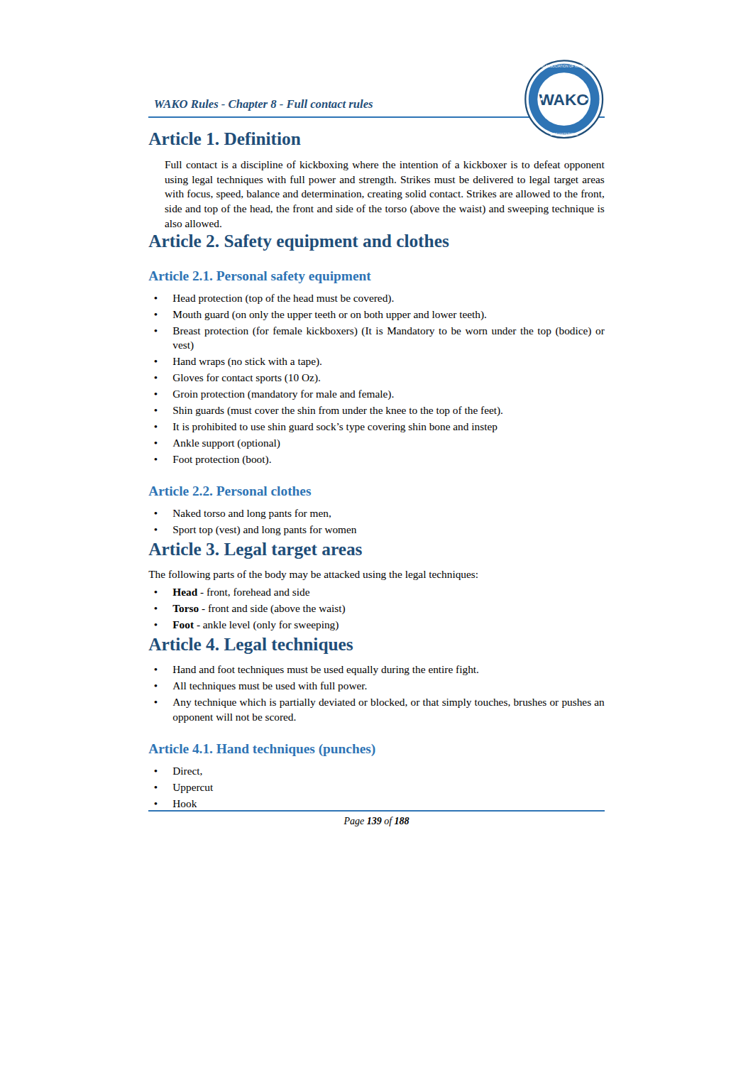WAKO WORLD ASSOCIATION OF KICKBOXING ORGANIZATIONS
WAKO Rules - Chapter 8 - Full contact rules
Article 1. Definition
Full contact is a discipline of kickboxing where the intention of a kickboxer is to defeat opponent using legal techniques with full power and strength. Strikes must be delivered to legal target areas with focus, speed, balance and determination, creating solid contact. Strikes are allowed to the front, side and top of the head, the front and side of the torso (above the waist) and sweeping technique is also allowed.
Article 2. Safety equipment and clothes
Article 2.1. Personal safety equipment
Head protection (top of the head must be covered).
Mouth guard (on only the upper teeth or on both upper and lower teeth).
Breast protection (for female kickboxers) (It is Mandatory to be worn under the top (bodice) or vest)
Hand wraps (no stick with a tape).
Gloves for contact sports (10 Oz).
Groin protection (mandatory for male and female).
Shin guards (must cover the shin from under the knee to the top of the feet).
It is prohibited to use shin guard sock’s type covering shin bone and instep
Ankle support (optional)
Foot protection (boot).
Article 2.2. Personal clothes
Naked torso and long pants for men,
Sport top (vest) and long pants for women
Article 3. Legal target areas
The following parts of the body may be attacked using the legal techniques:
Head - front, forehead and side
Torso - front and side (above the waist)
Foot - ankle level (only for sweeping)
Article 4. Legal techniques
Hand and foot techniques must be used equally during the entire fight.
All techniques must be used with full power.
Any technique which is partially deviated or blocked, or that simply touches, brushes or pushes an opponent will not be scored.
Article 4.1. Hand techniques (punches)
Direct,
Uppercut
Hook
Page 139 of 188